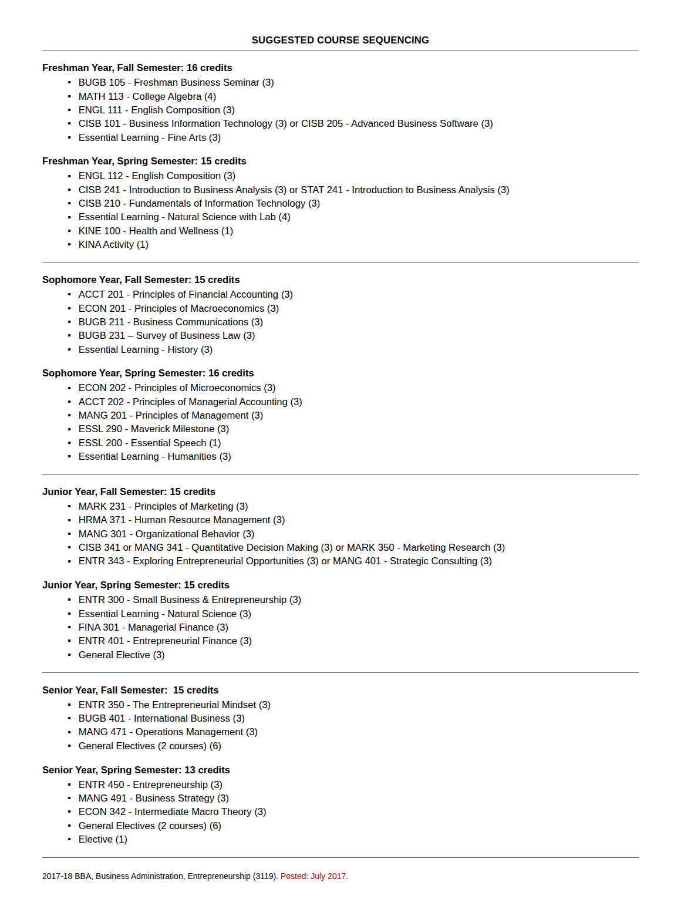SUGGESTED COURSE SEQUENCING
Freshman Year, Fall Semester: 16 credits
BUGB 105 - Freshman Business Seminar (3)
MATH 113 - College Algebra (4)
ENGL 111 - English Composition (3)
CISB 101 - Business Information Technology (3) or CISB 205 - Advanced Business Software (3)
Essential Learning - Fine Arts (3)
Freshman Year, Spring Semester: 15 credits
ENGL 112 - English Composition (3)
CISB 241 - Introduction to Business Analysis (3) or STAT 241 - Introduction to Business Analysis (3)
CISB 210 - Fundamentals of Information Technology (3)
Essential Learning - Natural Science with Lab (4)
KINE 100 - Health and Wellness (1)
KINA Activity (1)
Sophomore Year, Fall Semester: 15 credits
ACCT 201 - Principles of Financial Accounting (3)
ECON 201 - Principles of Macroeconomics (3)
BUGB 211 - Business Communications (3)
BUGB 231 – Survey of Business Law (3)
Essential Learning - History (3)
Sophomore Year, Spring Semester: 16 credits
ECON 202 - Principles of Microeconomics (3)
ACCT 202 - Principles of Managerial Accounting (3)
MANG 201 - Principles of Management (3)
ESSL 290 - Maverick Milestone (3)
ESSL 200 - Essential Speech (1)
Essential Learning - Humanities (3)
Junior Year, Fall Semester: 15 credits
MARK 231 - Principles of Marketing (3)
HRMA 371 - Human Resource Management (3)
MANG 301 - Organizational Behavior (3)
CISB 341 or MANG 341 - Quantitative Decision Making (3) or MARK 350 - Marketing Research (3)
ENTR 343 - Exploring Entrepreneurial Opportunities (3) or MANG 401 - Strategic Consulting (3)
Junior Year, Spring Semester: 15 credits
ENTR 300 - Small Business & Entrepreneurship (3)
Essential Learning - Natural Science (3)
FINA 301 - Managerial Finance (3)
ENTR 401 - Entrepreneurial Finance (3)
General Elective (3)
Senior Year, Fall Semester: 15 credits
ENTR 350 - The Entrepreneurial Mindset (3)
BUGB 401 - International Business (3)
MANG 471 - Operations Management (3)
General Electives (2 courses) (6)
Senior Year, Spring Semester: 13 credits
ENTR 450 - Entrepreneurship (3)
MANG 491 - Business Strategy (3)
ECON 342 - Intermediate Macro Theory (3)
General Electives (2 courses) (6)
Elective (1)
2017-18 BBA, Business Administration, Entrepreneurship (3119). Posted: July 2017.